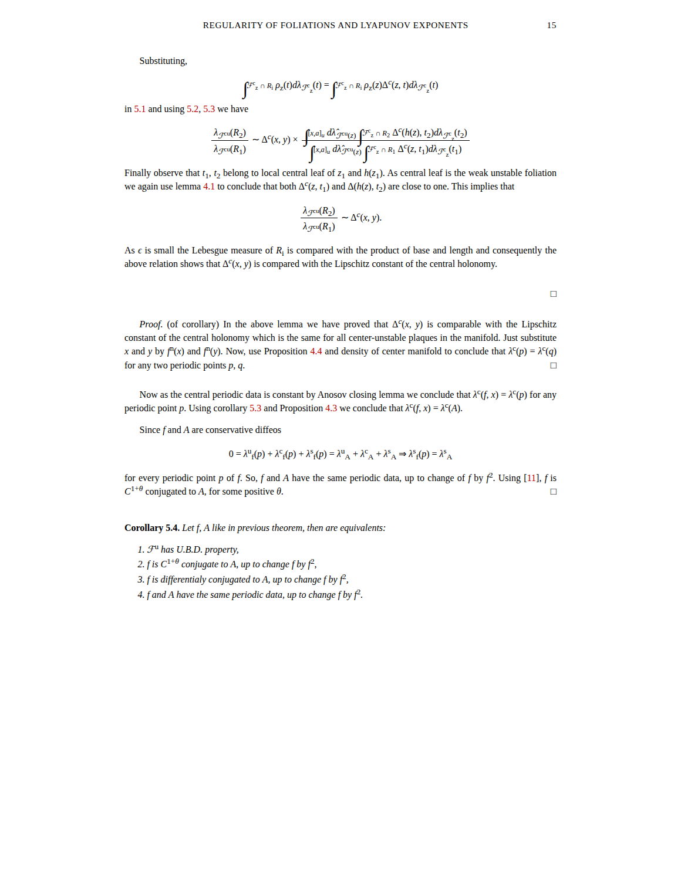REGULARITY OF FOLIATIONS AND LYAPUNOV EXPONENTS 15
Substituting,
∫ℱcz ∩ Ri ρz(t)dλℱcz(t) = ∫ℱcz ∩ Ri ρz(z)Δc(z, t)dλℱcz(t)
in 5.1 and using 5.2, 5.3 we have
λℱcu(R2) λℱcu(R1) ∼ Δc(x, y) × ∫[x,a]u dλ̂ℱcu(z) ∫ℱcz ∩ R2 Δc(h(z), t2)dλℱcz(t2) ∫[x,a]u dλ̂ℱcu(z) ∫ℱcz ∩ R1 Δc(z, t1)dλℱcz(t1)
Finally observe that t1, t2 belong to local central leaf of z1 and h(z1). As central leaf is the weak unstable foliation we again use lemma 4.1 to conclude that both Δc(z, t1) and Δ(h(z), t2) are close to one. This implies that
λℱcu(R2) λℱcu(R1) ∼ Δc(x, y).
As ϵ is small the Lebesgue measure of Ri is compared with the product of base and length and consequently the above relation shows that Δc(x, y) is compared with the Lipschitz constant of the central holonomy.
□
Proof. (of corollary) In the above lemma we have proved that Δc(x, y) is comparable with the Lipschitz constant of the central holonomy which is the same for all center-unstable plaques in the manifold. Just substitute x and y by fn(x) and fn(y). Now, use Proposition 4.4 and density of center manifold to conclude that λc(p) = λc(q) for any two periodic points p, q. □
Now as the central periodic data is constant by Anosov closing lemma we conclude that λc(f, x) = λc(p) for any periodic point p. Using corollary 5.3 and Proposition 4.3 we conclude that λc(f, x) = λc(A).
Since f and A are conservative diffeos
0 = λuf(p) + λcf(p) + λsf(p) = λuA + λcA + λsA ⇒ λsf(p) = λsA
for every periodic point p of f. So, f and A have the same periodic data, up to change of f by f2. Using [11], f is C1+θ conjugated to A, for some positive θ. □
Corollary 5.4. Let f, A like in previous theorem, then are equivalents:
ℱu has U.B.D. property,
f is C1+θ conjugate to A, up to change f by f2,
f is differentialy conjugated to A, up to change f by f2,
f and A have the same periodic data, up to change f by f2.